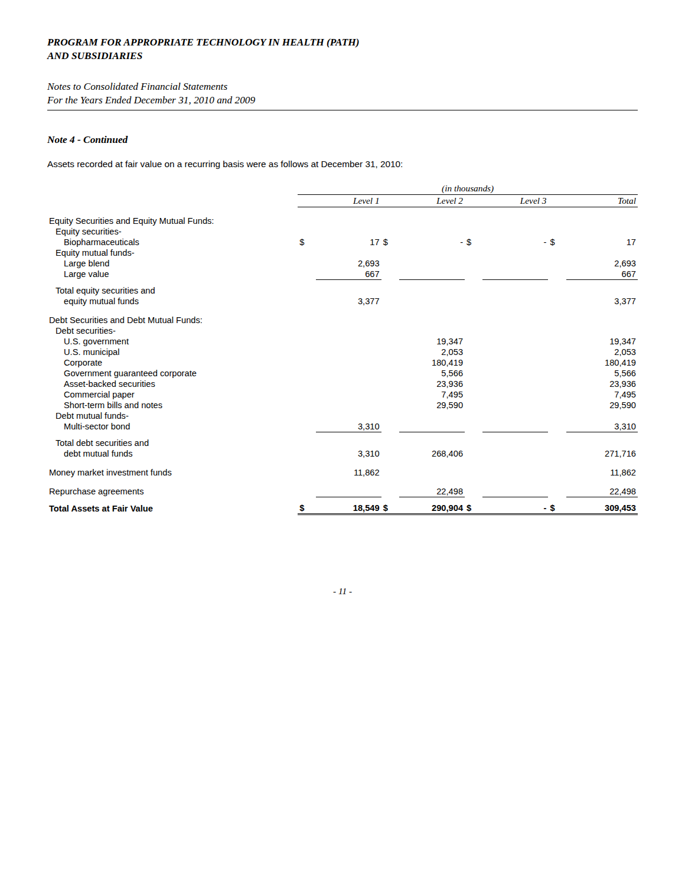PROGRAM FOR APPROPRIATE TECHNOLOGY IN HEALTH (PATH)
AND SUBSIDIARIES
Notes to Consolidated Financial Statements
For the Years Ended December 31, 2010 and 2009
Note 4 - Continued
Assets recorded at fair value on a recurring basis were as follows at December 31, 2010:
| | (in thousands) |
| | Level 1 | Level 2 | Level 3 | Total |
| Equity Securities and Equity Mutual Funds: | |
| Equity securities- | |
| Biopharmaceuticals | $ | 17 | $ | - | $ | - | $ | 17 |
| Equity mutual funds- | |
| Large blend | | 2,693 | | | | | | 2,693 |
| Large value | | 667 | | | | | | 667 |
| Total equity securities and | |
| equity mutual funds | | 3,377 | | | | | | 3,377 |
| Debt Securities and Debt Mutual Funds: | |
| Debt securities- | |
| U.S. government | | | | 19,347 | | | | 19,347 |
| U.S. municipal | | | | 2,053 | | | | 2,053 |
| Corporate | | | | 180,419 | | | | 180,419 |
| Government guaranteed corporate | | | | 5,566 | | | | 5,566 |
| Asset-backed securities | | | | 23,936 | | | | 23,936 |
| Commercial paper | | | | 7,495 | | | | 7,495 |
| Short-term bills and notes | | | | 29,590 | | | | 29,590 |
| Debt mutual funds- | |
| Multi-sector bond | | 3,310 | | | | | | 3,310 |
| Total debt securities and | |
| debt mutual funds | | 3,310 | | 268,406 | | | | 271,716 |
| Money market investment funds | | 11,862 | | | | | | 11,862 |
| Repurchase agreements | | | | 22,498 | | | | 22,498 |
| Total Assets at Fair Value | $ | 18,549 | $ | 290,904 | $ | - | $ | 309,453 |
- 11 -